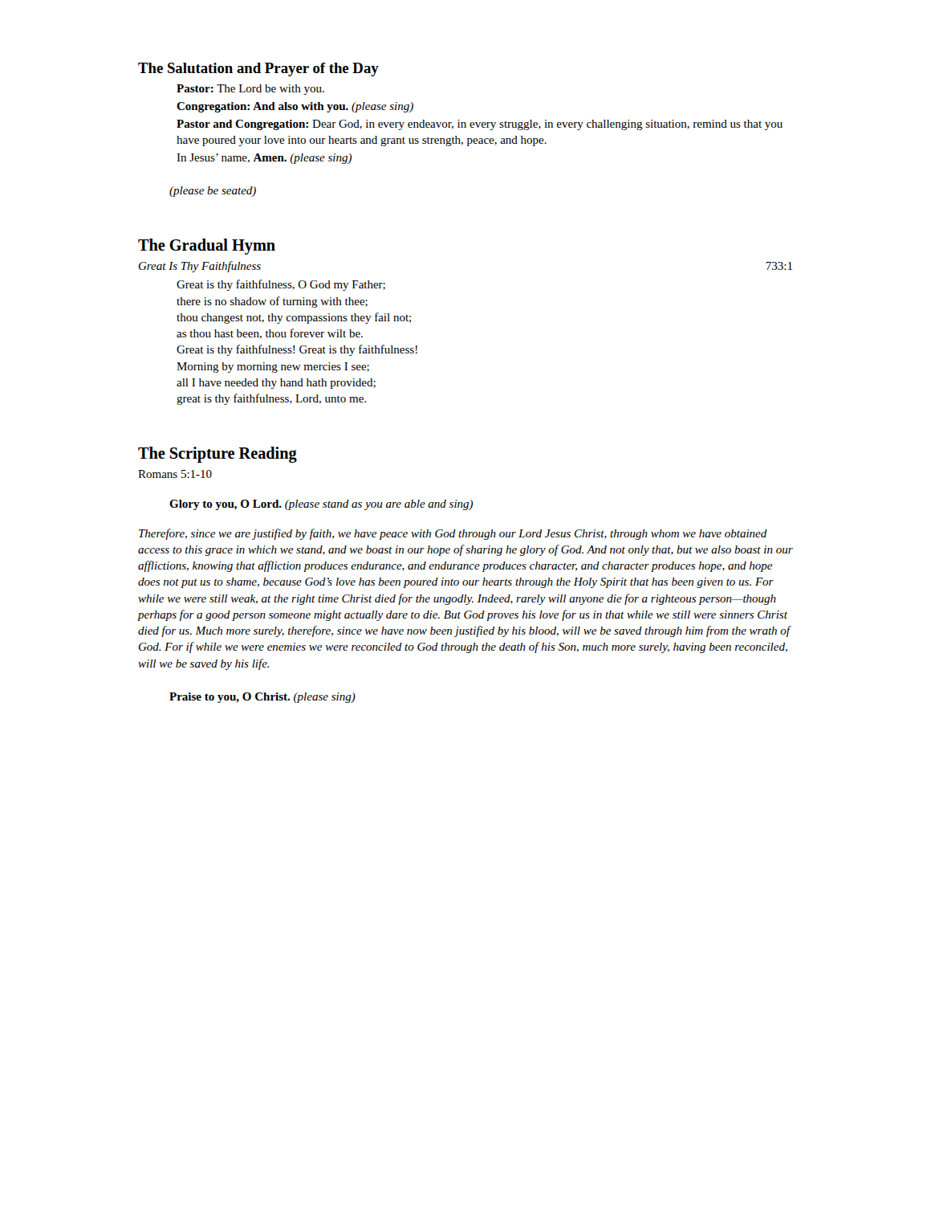The Salutation and Prayer of the Day
Pastor: The Lord be with you.
Congregation: And also with you. (please sing)
Pastor and Congregation: Dear God, in every endeavor, in every struggle, in every challenging situation, remind us that you have poured your love into our hearts and grant us strength, peace, and hope.
In Jesus’ name, Amen. (please sing)
(please be seated)
The Gradual Hymn
Great Is Thy Faithfulness 733:1
Great is thy faithfulness, O God my Father;
there is no shadow of turning with thee;
thou changest not, thy compassions they fail not;
as thou hast been, thou forever wilt be.
Great is thy faithfulness! Great is thy faithfulness!
Morning by morning new mercies I see;
all I have needed thy hand hath provided;
great is thy faithfulness, Lord, unto me.
The Scripture Reading
Romans 5:1-10
Glory to you, O Lord. (please stand as you are able and sing)
Therefore, since we are justified by faith, we have peace with God through our Lord Jesus Christ, through whom we have obtained access to this grace in which we stand, and we boast in our hope of sharing he glory of God. And not only that, but we also boast in our afflictions, knowing that affliction produces endurance, and endurance produces character, and character produces hope, and hope does not put us to shame, because God’s love has been poured into our hearts through the Holy Spirit that has been given to us. For while we were still weak, at the right time Christ died for the ungodly. Indeed, rarely will anyone die for a righteous person—though perhaps for a good person someone might actually dare to die. But God proves his love for us in that while we still were sinners Christ died for us. Much more surely, therefore, since we have now been justified by his blood, will we be saved through him from the wrath of God. For if while we were enemies we were reconciled to God through the death of his Son, much more surely, having been reconciled, will we be saved by his life.
Praise to you, O Christ. (please sing)